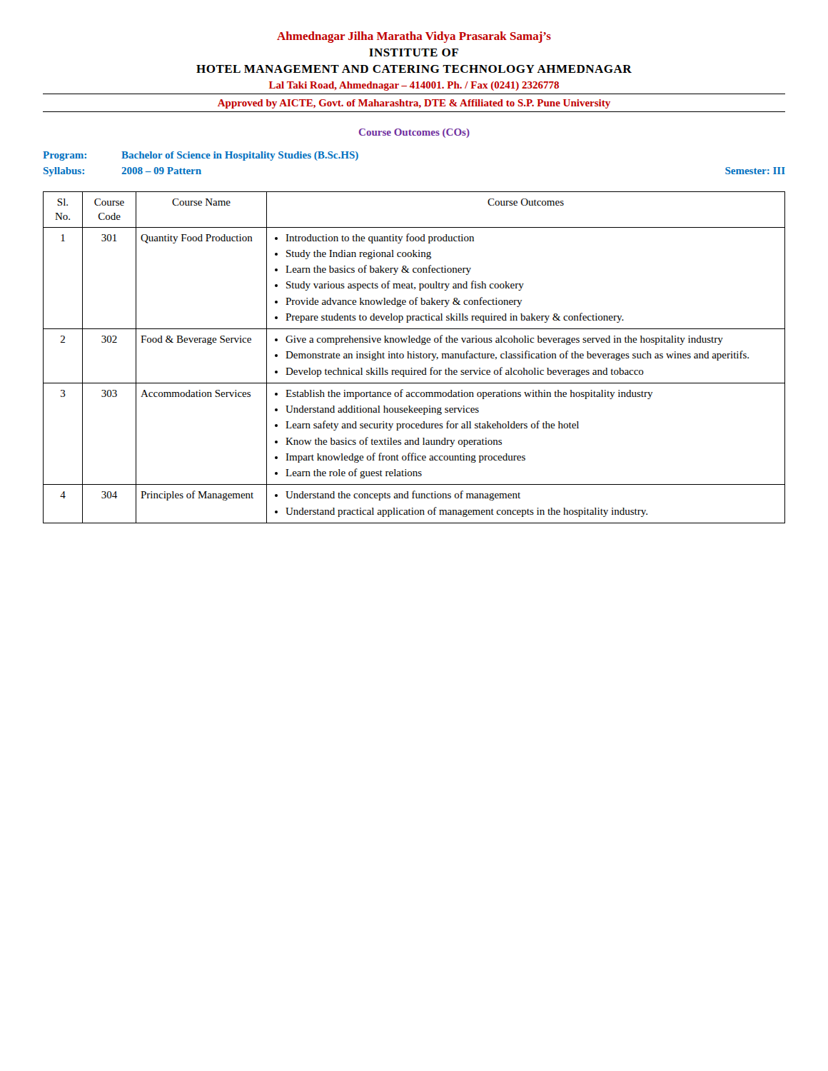Ahmednagar Jilha Maratha Vidya Prasarak Samaj’s
INSTITUTE OF
HOTEL MANAGEMENT AND CATERING TECHNOLOGY AHMEDNAGAR
Lal Taki Road, Ahmednagar – 414001. Ph. / Fax (0241) 2326778
Approved by AICTE, Govt. of Maharashtra, DTE & Affiliated to S.P. Pune University
Course Outcomes (COs)
| Program: | Bachelor of Science in Hospitality Studies (B.Sc.HS) | |
| Syllabus: | 2008 – 09 Pattern | Semester: III |
| Sl. No. | Course Code | Course Name | Course Outcomes |
| --- | --- | --- | --- |
| 1 | 301 | Quantity Food Production | Introduction to the quantity food production Study the Indian regional cooking Learn the basics of bakery & confectionery Study various aspects of meat, poultry and fish cookery Provide advance knowledge of bakery & confectionery Prepare students to develop practical skills required in bakery & confectionery. |
| 2 | 302 | Food & Beverage Service | Give a comprehensive knowledge of the various alcoholic beverages served in the hospitality industry Demonstrate an insight into history, manufacture, classification of the beverages such as wines and aperitifs. Develop technical skills required for the service of alcoholic beverages and tobacco |
| 3 | 303 | Accommodation Services | Establish the importance of accommodation operations within the hospitality industry Understand additional housekeeping services Learn safety and security procedures for all stakeholders of the hotel Know the basics of textiles and laundry operations Impart knowledge of front office accounting procedures Learn the role of guest relations |
| 4 | 304 | Principles of Management | Understand the concepts and functions of management Understand practical application of management concepts in the hospitality industry. |